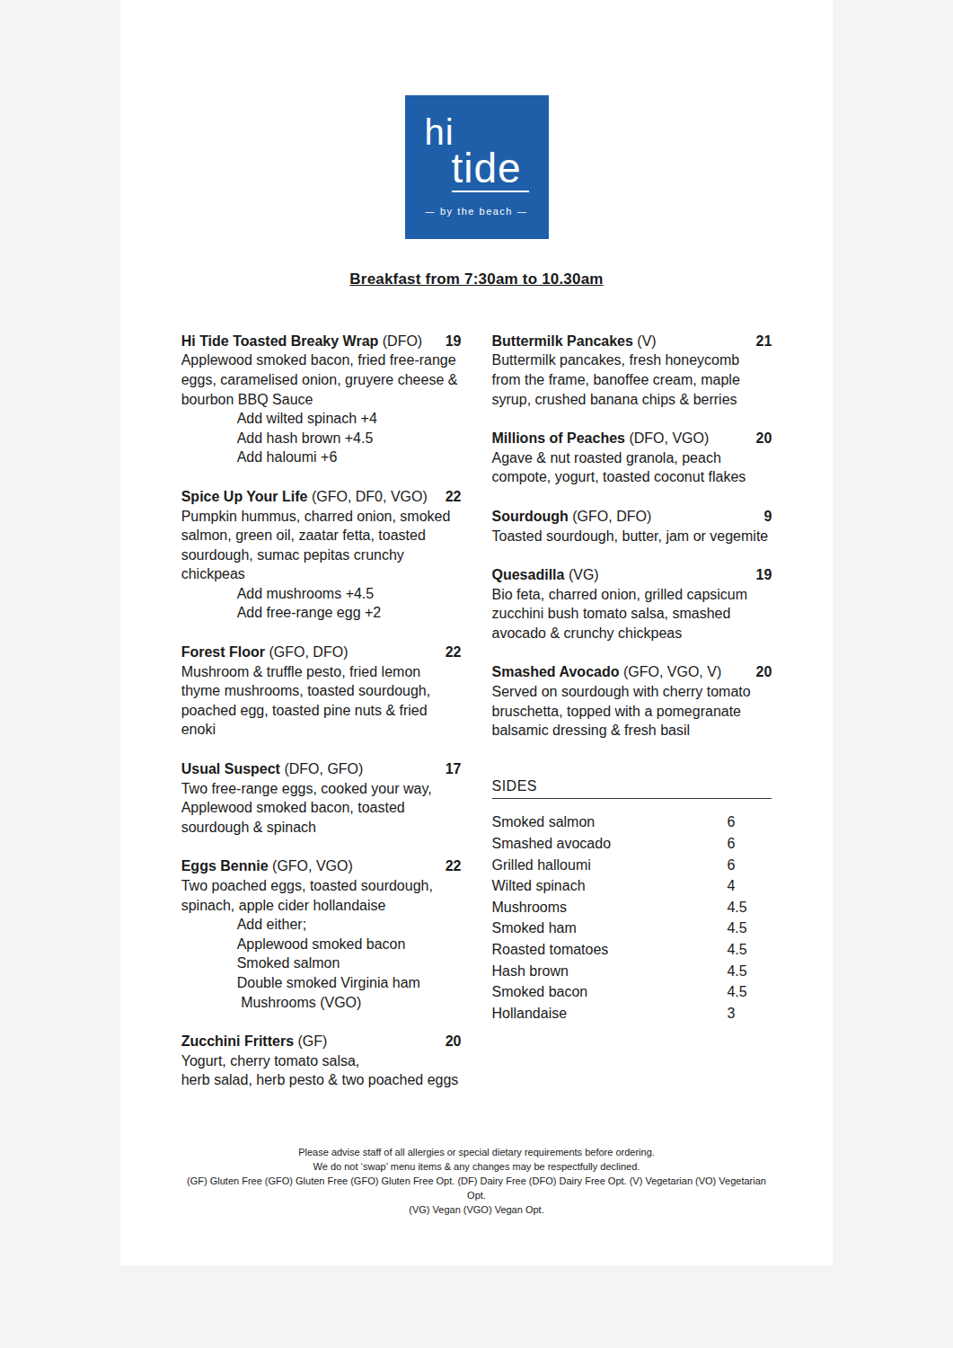hi tide by the beach
Breakfast from 7:30am to 10.30am
Hi Tide Toasted Breaky Wrap (DFO) 19
Applewood smoked bacon, fried free-range eggs, caramelised onion, gruyere cheese & bourbon BBQ Sauce
Add wilted spinach +4
Add hash brown +4.5
Add haloumi +6
Spice Up Your Life (GFO, DF0, VGO) 22
Pumpkin hummus, charred onion, smoked salmon, green oil, zaatar fetta, toasted sourdough, sumac pepitas crunchy chickpeas
Add mushrooms +4.5
Add free-range egg +2
Forest Floor (GFO, DFO) 22
Mushroom & truffle pesto, fried lemon thyme mushrooms, toasted sourdough, poached egg, toasted pine nuts & fried enoki
Usual Suspect (DFO, GFO) 17
Two free-range eggs, cooked your way, Applewood smoked bacon, toasted sourdough & spinach
Eggs Bennie (GFO, VGO) 22
Two poached eggs, toasted sourdough, spinach, apple cider hollandaise
Add either;
Applewood smoked bacon
Smoked salmon
Double smoked Virginia ham
Mushrooms (VGO)
Zucchini Fritters (GF) 20
Yogurt, cherry tomato salsa,
herb salad, herb pesto & two poached eggs
Buttermilk Pancakes (V) 21
Buttermilk pancakes, fresh honeycomb from the frame, banoffee cream, maple syrup, crushed banana chips & berries
Millions of Peaches (DFO, VGO) 20
Agave & nut roasted granola, peach compote, yogurt, toasted coconut flakes
Sourdough (GFO, DFO) 9
Toasted sourdough, butter, jam or vegemite
Quesadilla (VG) 19
Bio feta, charred onion, grilled capsicum zucchini bush tomato salsa, smashed avocado & crunchy chickpeas
Smashed Avocado (GFO, VGO, V) 20
Served on sourdough with cherry tomato bruschetta, topped with a pomegranate balsamic dressing & fresh basil
SIDES
| Smoked salmon | 6 |
| Smashed avocado | 6 |
| Grilled halloumi | 6 |
| Wilted spinach | 4 |
| Mushrooms | 4.5 |
| Smoked ham | 4.5 |
| Roasted tomatoes | 4.5 |
| Hash brown | 4.5 |
| Smoked bacon | 4.5 |
| Hollandaise | 3 |
Please advise staff of all allergies or special dietary requirements before ordering.
We do not ‘swap’ menu items & any changes may be respectfully declined.
(GF) Gluten Free (GFO) Gluten Free (GFO) Gluten Free Opt. (DF) Dairy Free (DFO) Dairy Free Opt. (V) Vegetarian (VO) Vegetarian Opt.
(VG) Vegan (VGO) Vegan Opt.